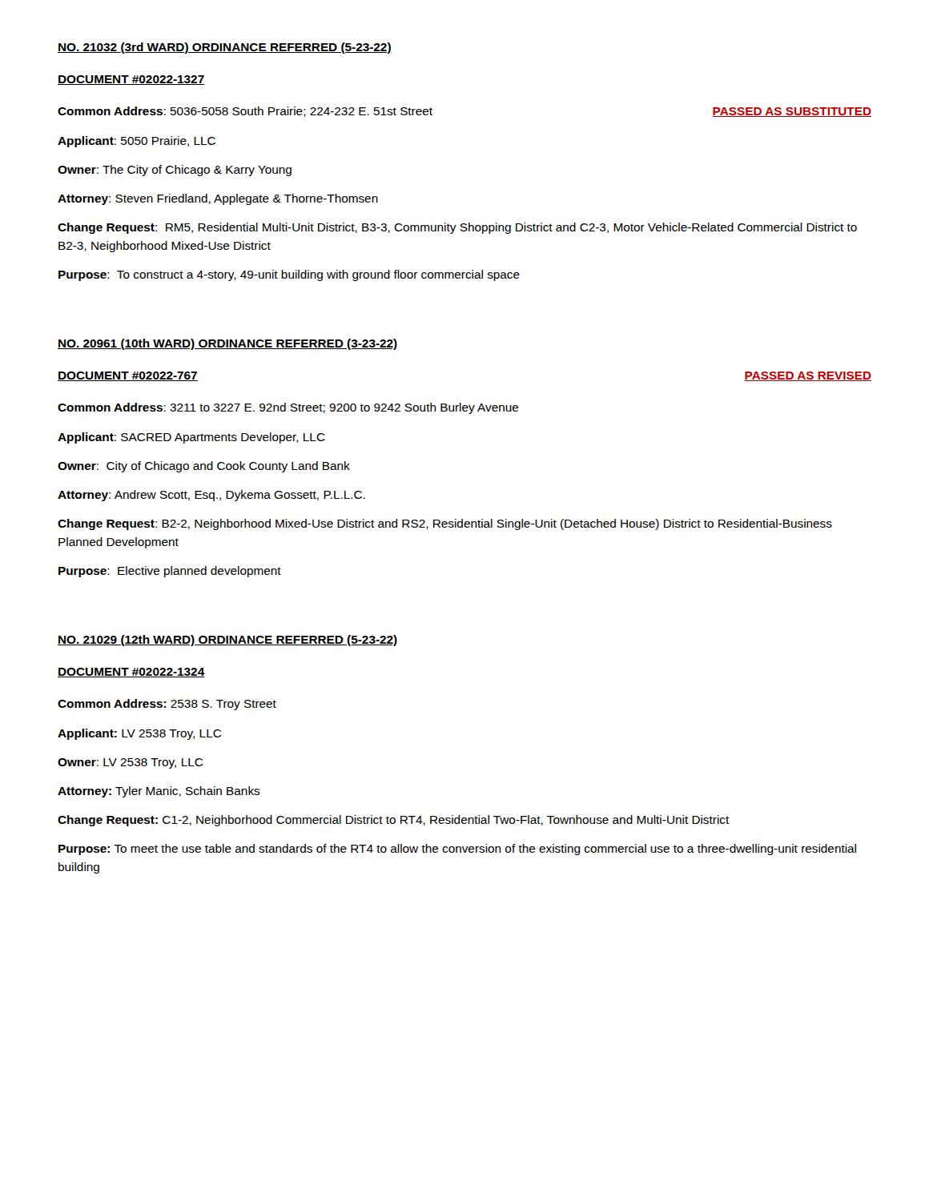NO. 21032 (3rd WARD) ORDINANCE REFERRED (5-23-22)
DOCUMENT #02022-1327
Common Address: 5036-5058 South Prairie; 224-232 E. 51st Street PASSED AS SUBSTITUTED
Applicant: 5050 Prairie, LLC
Owner: The City of Chicago & Karry Young
Attorney: Steven Friedland, Applegate & Thorne-Thomsen
Change Request: RM5, Residential Multi-Unit District, B3-3, Community Shopping District and C2-3, Motor Vehicle-Related Commercial District to B2-3, Neighborhood Mixed-Use District
Purpose: To construct a 4-story, 49-unit building with ground floor commercial space
NO. 20961 (10th WARD) ORDINANCE REFERRED (3-23-22)
DOCUMENT #02022-767 PASSED AS REVISED
Common Address: 3211 to 3227 E. 92nd Street; 9200 to 9242 South Burley Avenue
Applicant: SACRED Apartments Developer, LLC
Owner: City of Chicago and Cook County Land Bank
Attorney: Andrew Scott, Esq., Dykema Gossett, P.L.L.C.
Change Request: B2-2, Neighborhood Mixed-Use District and RS2, Residential Single-Unit (Detached House) District to Residential-Business Planned Development
Purpose: Elective planned development
NO. 21029 (12th WARD) ORDINANCE REFERRED (5-23-22)
DOCUMENT #02022-1324
Common Address: 2538 S. Troy Street
Applicant: LV 2538 Troy, LLC
Owner: LV 2538 Troy, LLC
Attorney: Tyler Manic, Schain Banks
Change Request: C1-2, Neighborhood Commercial District to RT4, Residential Two-Flat, Townhouse and Multi-Unit District
Purpose: To meet the use table and standards of the RT4 to allow the conversion of the existing commercial use to a three-dwelling-unit residential building